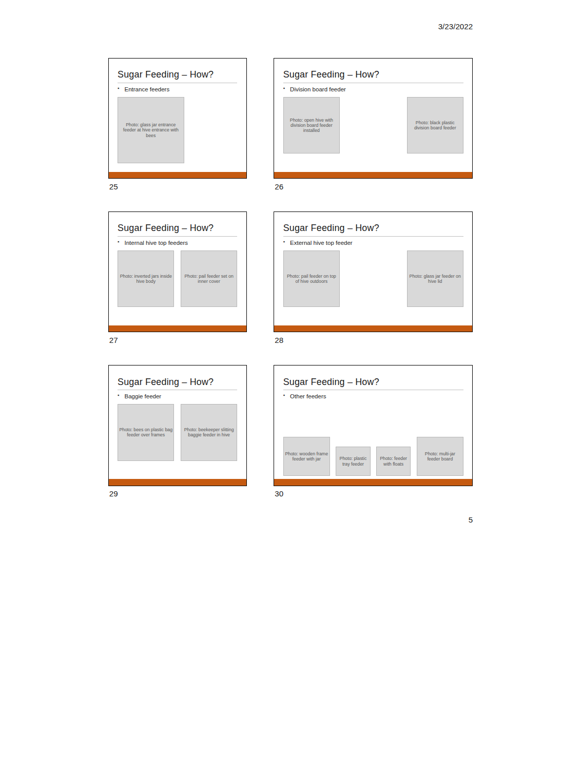3/23/2022
Sugar Feeding – How?
Entrance feeders
Photo: glass jar entrance feeder at hive entrance with bees
25
Sugar Feeding – How?
Division board feeder
Photo: open hive with division board feeder installed
Photo: black plastic division board feeder
26
Sugar Feeding – How?
Internal hive top feeders
Photo: inverted jars inside hive body
Photo: pail feeder set on inner cover
27
Sugar Feeding – How?
External hive top feeder
Photo: pail feeder on top of hive outdoors
Photo: glass jar feeder on hive lid
28
Sugar Feeding – How?
Baggie feeder
Photo: bees on plastic bag feeder over frames
Photo: beekeeper slitting baggie feeder in hive
29
Sugar Feeding – How?
Other feeders
Photo: wooden frame feeder with jar
Photo: plastic tray feeder
Photo: feeder with floats
Photo: multi-jar feeder board
30
5